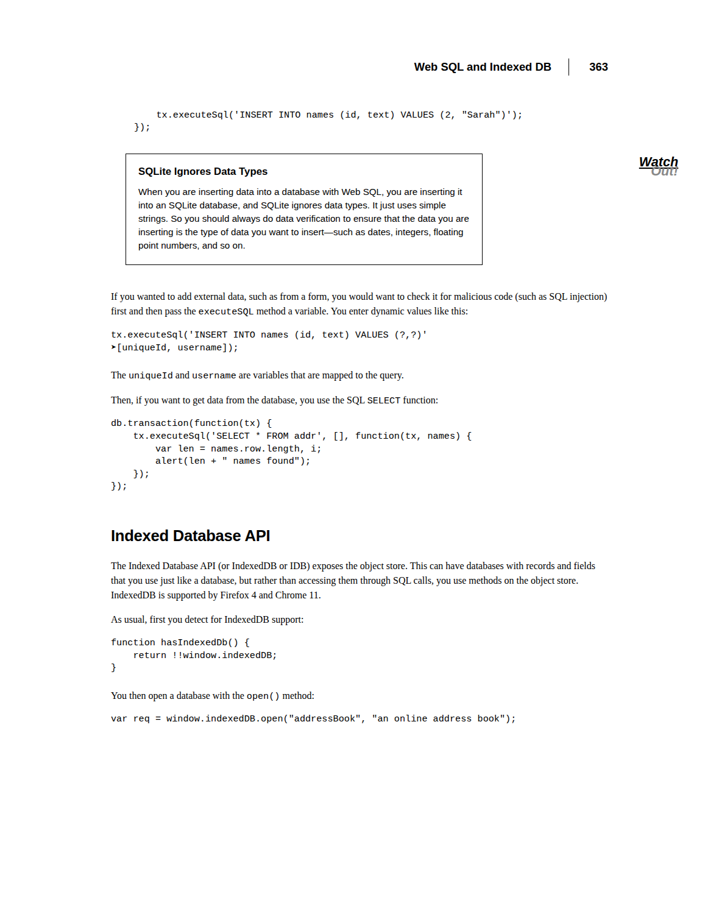Web SQL and Indexed DB 363
    tx.executeSql('INSERT INTO names (id, text) VALUES (2, "Sarah")');
});
Watch Out!
SQLite Ignores Data Types
When you are inserting data into a database with Web SQL, you are inserting it into an SQLite database, and SQLite ignores data types. It just uses simple strings. So you should always do data verification to ensure that the data you are inserting is the type of data you want to insert—such as dates, integers, floating point numbers, and so on.
If you wanted to add external data, such as from a form, you would want to check it for malicious code (such as SQL injection) first and then pass the executeSQL method a variable. You enter dynamic values like this:
tx.executeSql('INSERT INTO names (id, text) VALUES (?,?)'
➤[uniqueId, username]);
The uniqueId and username are variables that are mapped to the query.
Then, if you want to get data from the database, you use the SQL SELECT function:
db.transaction(function(tx) {
    tx.executeSql('SELECT * FROM addr', [], function(tx, names) {
        var len = names.row.length, i;
        alert(len + " names found");
    });
});
Indexed Database API
The Indexed Database API (or IndexedDB or IDB) exposes the object store. This can have databases with records and fields that you use just like a database, but rather than accessing them through SQL calls, you use methods on the object store. IndexedDB is supported by Firefox 4 and Chrome 11.
As usual, first you detect for IndexedDB support:
function hasIndexedDb() {
    return !!window.indexedDB;
}
You then open a database with the open() method:
var req = window.indexedDB.open("addressBook", "an online address book");